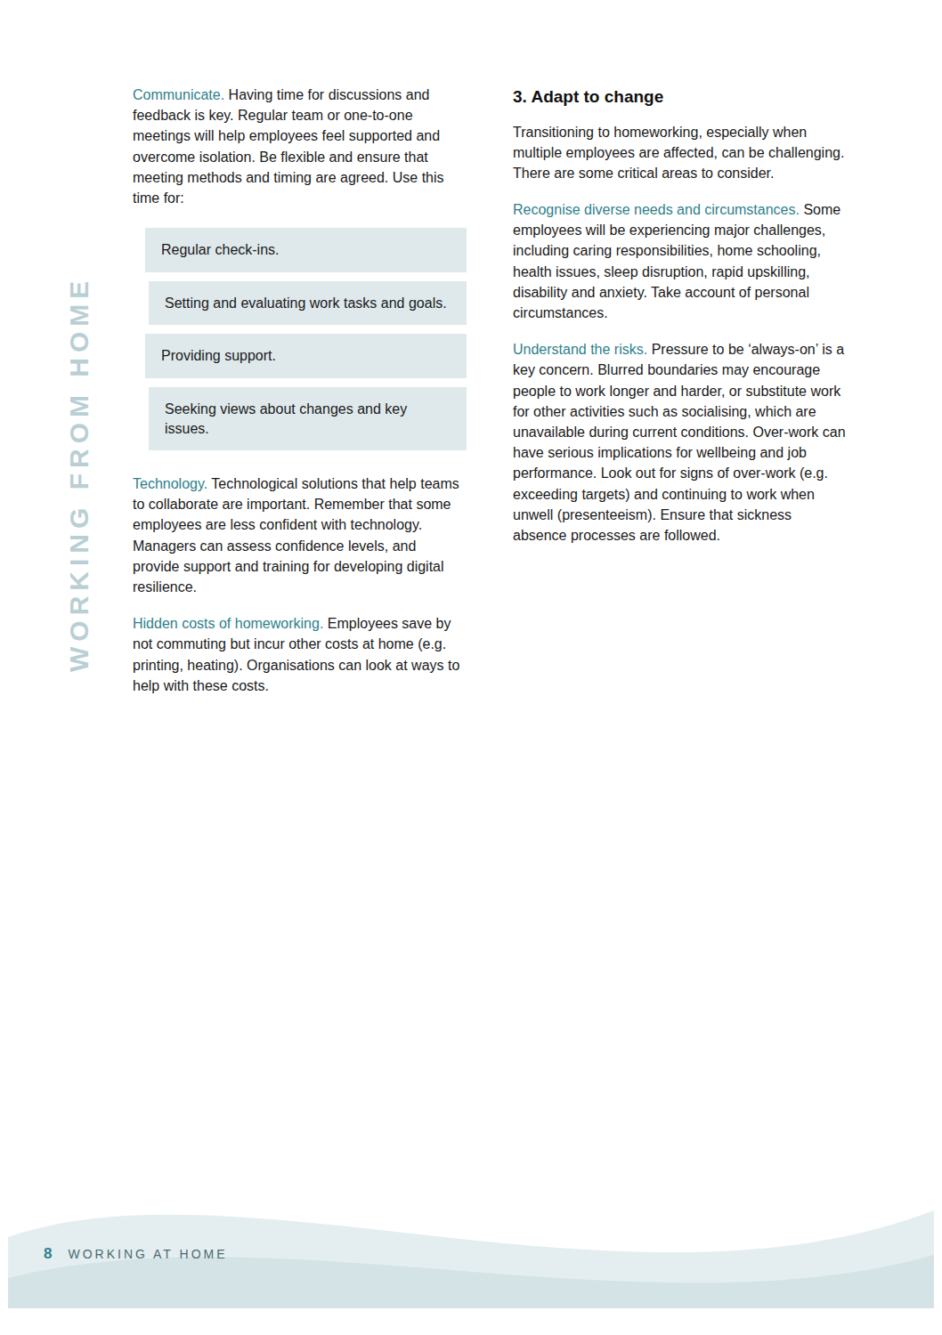Working from home
Communicate. Having time for discussions and feedback is key. Regular team or one-to-one meetings will help employees feel supported and overcome isolation. Be flexible and ensure that meeting methods and timing are agreed. Use this time for:
Regular check-ins.
Setting and evaluating work tasks and goals.
Providing support.
Seeking views about changes and key issues.
Technology. Technological solutions that help teams to collaborate are important. Remember that some employees are less confident with technology. Managers can assess confidence levels, and provide support and training for developing digital resilience.
Hidden costs of homeworking. Employees save by not commuting but incur other costs at home (e.g. printing, heating). Organisations can look at ways to help with these costs.
3. Adapt to change
Transitioning to homeworking, especially when multiple employees are affected, can be challenging. There are some critical areas to consider.
Recognise diverse needs and circumstances. Some employees will be experiencing major challenges, including caring responsibilities, home schooling, health issues, sleep disruption, rapid upskilling, disability and anxiety. Take account of personal circumstances.
Understand the risks. Pressure to be ‘always-on’ is a key concern. Blurred boundaries may encourage people to work longer and harder, or substitute work for other activities such as socialising, which are unavailable during current conditions. Over-work can have serious implications for wellbeing and job performance. Look out for signs of over-work (e.g. exceeding targets) and continuing to work when unwell (presenteeism). Ensure that sickness absence processes are followed.
8 Working at home